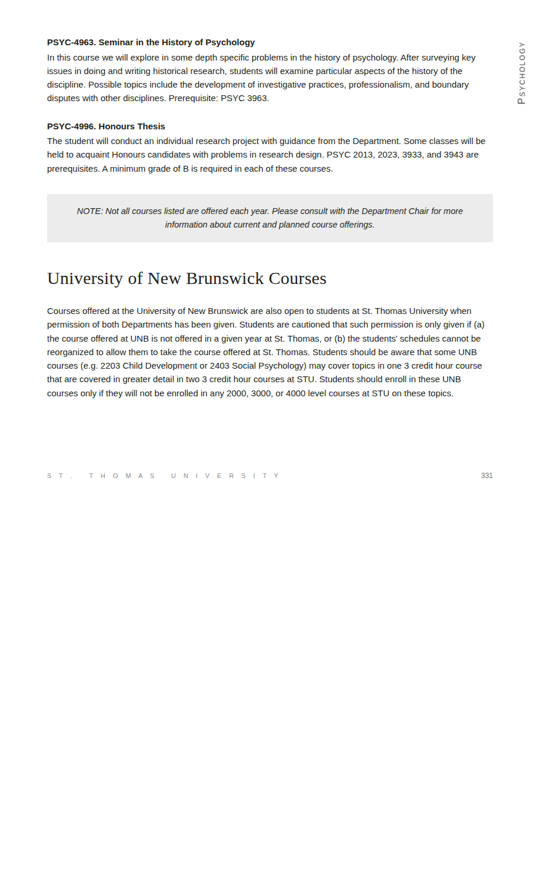Psychology
PSYC-4963. Seminar in the History of Psychology
In this course we will explore in some depth specific problems in the history of psychology. After surveying key issues in doing and writing historical research, students will examine particular aspects of the history of the discipline. Possible topics include the development of investigative practices, professionalism, and boundary disputes with other disciplines. Prerequisite: PSYC 3963.
PSYC-4996. Honours Thesis
The student will conduct an individual research project with guidance from the Department. Some classes will be held to acquaint Honours candidates with problems in research design. PSYC 2013, 2023, 3933, and 3943 are prerequisites. A minimum grade of B is required in each of these courses.
NOTE: Not all courses listed are offered each year. Please consult with the Department Chair for more information about current and planned course offerings.
University of New Brunswick Courses
Courses offered at the University of New Brunswick are also open to students at St. Thomas University when permission of both Departments has been given. Students are cautioned that such permission is only given if (a) the course offered at UNB is not offered in a given year at St. Thomas, or (b) the students' schedules cannot be reorganized to allow them to take the course offered at St. Thomas. Students should be aware that some UNB courses (e.g. 2203 Child Development or 2403 Social Psychology) may cover topics in one 3 credit hour course that are covered in greater detail in two 3 credit hour courses at STU. Students should enroll in these UNB courses only if they will not be enrolled in any 2000, 3000, or 4000 level courses at STU on these topics.
S T . T H O M A S U N I V E R S I T Y 331